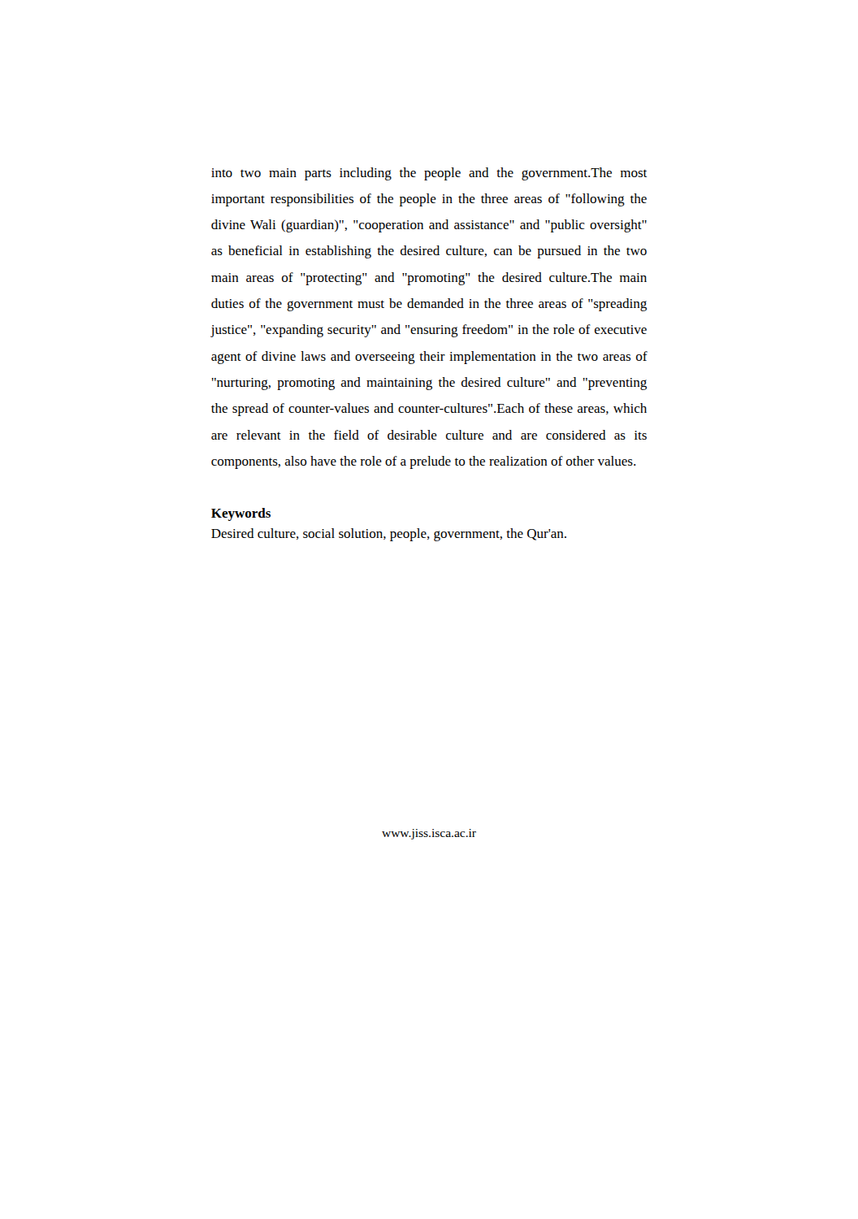into two main parts including the people and the government.The most important responsibilities of the people in the three areas of "following the divine Wali (guardian)", "cooperation and assistance" and "public oversight" as beneficial in establishing the desired culture, can be pursued in the two main areas of "protecting" and "promoting" the desired culture.The main duties of the government must be demanded in the three areas of "spreading justice", "expanding security" and "ensuring freedom" in the role of executive agent of divine laws and overseeing their implementation in the two areas of "nurturing, promoting and maintaining the desired culture" and "preventing the spread of counter-values and counter-cultures".Each of these areas, which are relevant in the field of desirable culture and are considered as its components, also have the role of a prelude to the realization of other values.
Keywords
Desired culture, social solution, people, government, the Qur'an.
www.jiss.isca.ac.ir